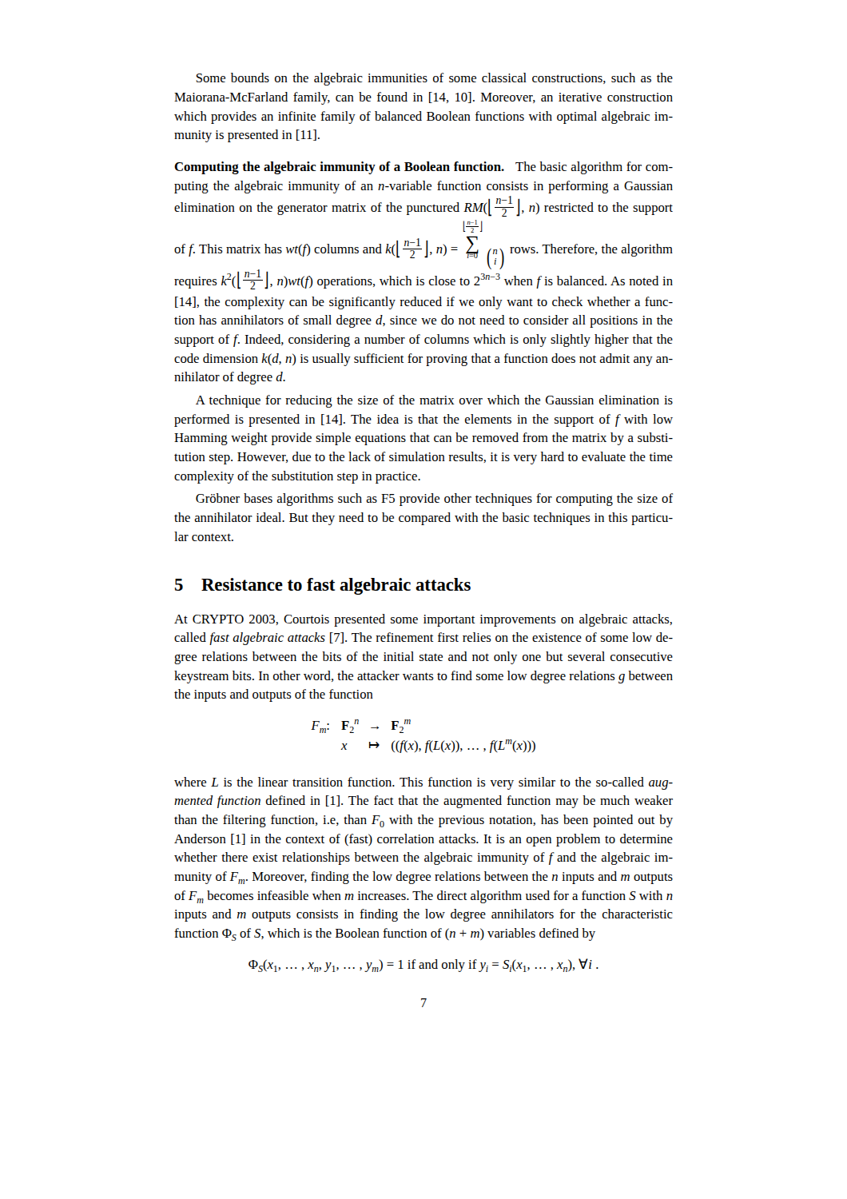Some bounds on the algebraic immunities of some classical constructions, such as the Maiorana-McFarland family, can be found in [14, 10]. Moreover, an iterative construction which provides an infinite family of balanced Boolean functions with optimal algebraic immunity is presented in [11].
Computing the algebraic immunity of a Boolean function. The basic algorithm for computing the algebraic immunity of an n-variable function consists in performing a Gaussian elimination on the generator matrix of the punctured RM(⌊n−12⌋, n) restricted to the support of f. This matrix has wt(f) columns and k(⌊n−12⌋, n) = ⌊n−12⌋∑i=0(ni) rows. Therefore, the algorithm requires k2(⌊n−12⌋, n)wt(f) operations, which is close to 23n−3 when f is balanced. As noted in [14], the complexity can be significantly reduced if we only want to check whether a function has annihilators of small degree d, since we do not need to consider all positions in the support of f. Indeed, considering a number of columns which is only slightly higher that the code dimension k(d, n) is usually sufficient for proving that a function does not admit any annihilator of degree d.
A technique for reducing the size of the matrix over which the Gaussian elimination is performed is presented in [14]. The idea is that the elements in the support of f with low Hamming weight provide simple equations that can be removed from the matrix by a substitution step. However, due to the lack of simulation results, it is very hard to evaluate the time complexity of the substitution step in practice.
Gröbner bases algorithms such as F5 provide other techniques for computing the size of the annihilator ideal. But they need to be compared with the basic techniques in this particular context.
5 Resistance to fast algebraic attacks
At CRYPTO 2003, Courtois presented some important improvements on algebraic attacks, called fast algebraic attacks [7]. The refinement first relies on the existence of some low degree relations between the bits of the initial state and not only one but several consecutive keystream bits. In other word, the attacker wants to find some low degree relations g between the inputs and outputs of the function
| F m : | F 2 n | → | F 2 m |
| | x | ↦ | (( f ( x ), f ( L ( x )), … , f ( L m ( x ))) |
where L is the linear transition function. This function is very similar to the so-called augmented function defined in [1]. The fact that the augmented function may be much weaker than the filtering function, i.e, than F0 with the previous notation, has been pointed out by Anderson [1] in the context of (fast) correlation attacks. It is an open problem to determine whether there exist relationships between the algebraic immunity of f and the algebraic immunity of Fm. Moreover, finding the low degree relations between the n inputs and m outputs of Fm becomes infeasible when m increases. The direct algorithm used for a function S with n inputs and m outputs consists in finding the low degree annihilators for the characteristic function ΦS of S, which is the Boolean function of (n + m) variables defined by
ΦS(x1, … , xn, y1, … , ym) = 1 if and only if yi = Si(x1, … , xn), ∀i .
7